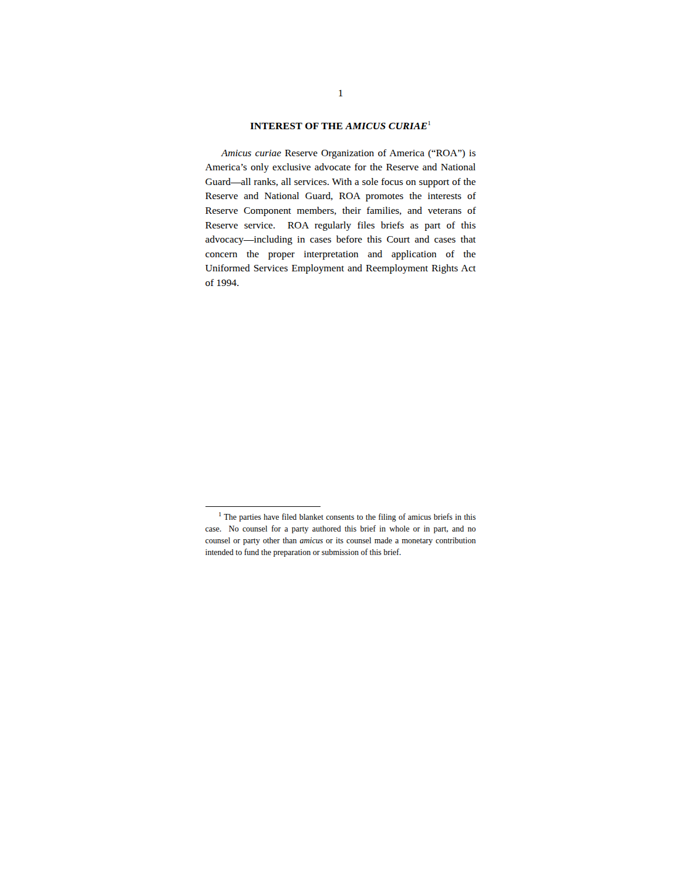1
INTEREST OF THE AMICUS CURIAE1
Amicus curiae Reserve Organization of America (“ROA”) is America’s only exclusive advocate for the Reserve and National Guard—all ranks, all services. With a sole focus on support of the Reserve and National Guard, ROA promotes the interests of Reserve Component members, their families, and veterans of Reserve service. ROA regularly files briefs as part of this advocacy—including in cases before this Court and cases that concern the proper interpretation and application of the Uniformed Services Employment and Reemployment Rights Act of 1994.
1 The parties have filed blanket consents to the filing of amicus briefs in this case. No counsel for a party authored this brief in whole or in part, and no counsel or party other than amicus or its counsel made a monetary contribution intended to fund the preparation or submission of this brief.